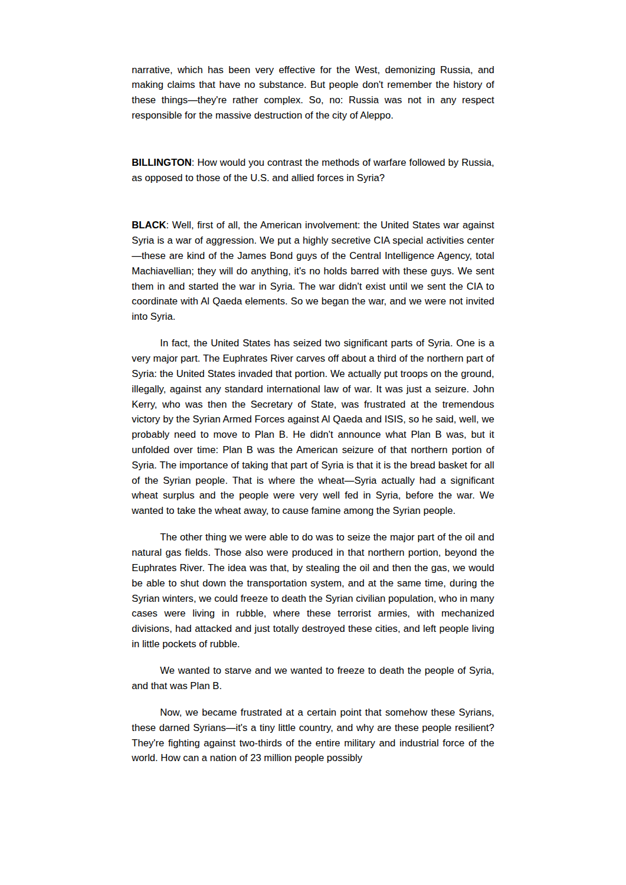narrative, which has been very effective for the West, demonizing Russia, and making claims that have no substance. But people don't remember the history of these things—they're rather complex. So, no: Russia was not in any respect responsible for the massive destruction of the city of Aleppo.
BILLINGTON: How would you contrast the methods of warfare followed by Russia, as opposed to those of the U.S. and allied forces in Syria?
BLACK: Well, first of all, the American involvement: the United States war against Syria is a war of aggression. We put a highly secretive CIA special activities center—these are kind of the James Bond guys of the Central Intelligence Agency, total Machiavellian; they will do anything, it's no holds barred with these guys. We sent them in and started the war in Syria. The war didn't exist until we sent the CIA to coordinate with Al Qaeda elements. So we began the war, and we were not invited into Syria.
In fact, the United States has seized two significant parts of Syria. One is a very major part. The Euphrates River carves off about a third of the northern part of Syria: the United States invaded that portion. We actually put troops on the ground, illegally, against any standard international law of war. It was just a seizure. John Kerry, who was then the Secretary of State, was frustrated at the tremendous victory by the Syrian Armed Forces against Al Qaeda and ISIS, so he said, well, we probably need to move to Plan B. He didn't announce what Plan B was, but it unfolded over time: Plan B was the American seizure of that northern portion of Syria. The importance of taking that part of Syria is that it is the bread basket for all of the Syrian people. That is where the wheat—Syria actually had a significant wheat surplus and the people were very well fed in Syria, before the war. We wanted to take the wheat away, to cause famine among the Syrian people.
The other thing we were able to do was to seize the major part of the oil and natural gas fields. Those also were produced in that northern portion, beyond the Euphrates River. The idea was that, by stealing the oil and then the gas, we would be able to shut down the transportation system, and at the same time, during the Syrian winters, we could freeze to death the Syrian civilian population, who in many cases were living in rubble, where these terrorist armies, with mechanized divisions, had attacked and just totally destroyed these cities, and left people living in little pockets of rubble.
We wanted to starve and we wanted to freeze to death the people of Syria, and that was Plan B.
Now, we became frustrated at a certain point that somehow these Syrians, these darned Syrians—it's a tiny little country, and why are these people resilient? They're fighting against two-thirds of the entire military and industrial force of the world. How can a nation of 23 million people possibly